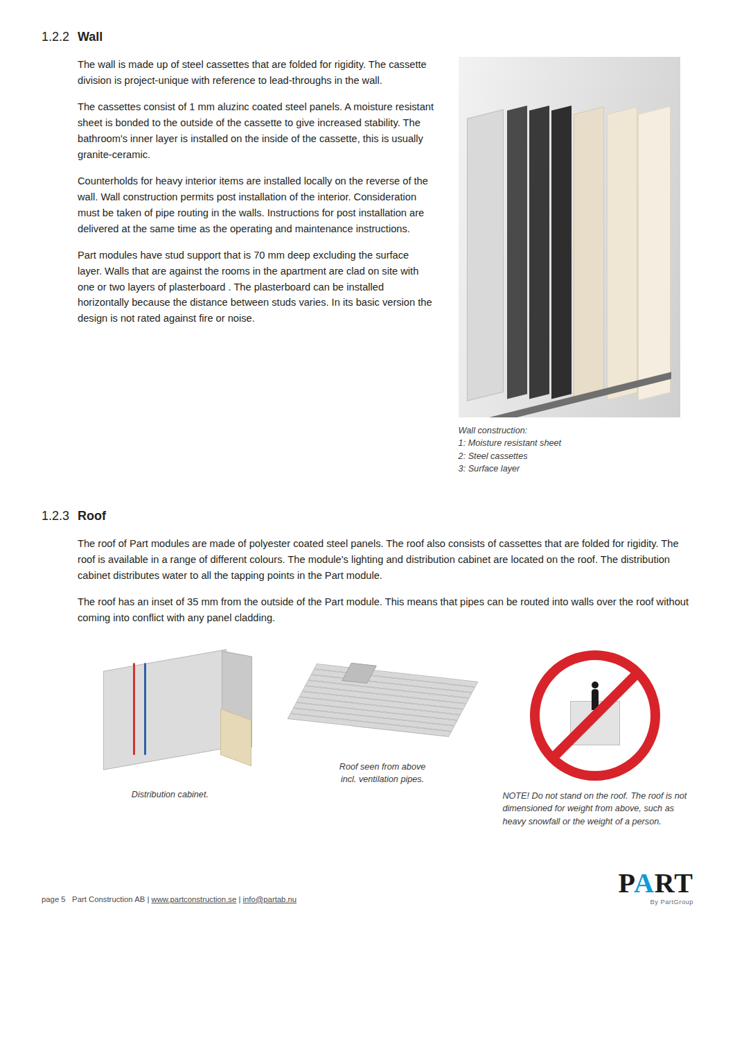1.2.2 Wall
The wall is made up of steel cassettes that are folded for rigidity. The cassette division is project-unique with reference to lead-throughs in the wall.
The cassettes consist of 1 mm aluzinc coated steel panels. A moisture resistant sheet is bonded to the outside of the cassette to give increased stability. The bathroom's inner layer is installed on the inside of the cassette, this is usually granite-ceramic.
Counterholds for heavy interior items are installed locally on the reverse of the wall. Wall construction permits post installation of the interior. Consideration must be taken of pipe routing in the walls. Instructions for post installation are delivered at the same time as the operating and maintenance instructions.
Part modules have stud support that is 70 mm deep excluding the surface layer. Walls that are against the rooms in the apartment are clad on site with one or two layers of plasterboard . The plasterboard can be installed horizontally because the distance between studs varies. In its basic version the design is not rated against fire or noise.
Wall construction:
1: Moisture resistant sheet
2: Steel cassettes
3: Surface layer
1.2.3 Roof
The roof of Part modules are made of polyester coated steel panels. The roof also consists of cassettes that are folded for rigidity. The roof is available in a range of different colours. The module's lighting and distribution cabinet are located on the roof. The distribution cabinet distributes water to all the tapping points in the Part module.
The roof has an inset of 35 mm from the outside of the Part module. This means that pipes can be routed into walls over the roof without coming into conflict with any panel cladding.
Distribution cabinet.
Roof seen from above
incl. ventilation pipes.
NOTE! Do not stand on the roof. The roof is not dimensioned for weight from above, such as heavy snowfall or the weight of a person.
page 5 Part Construction AB | www.partconstruction.se | info@partab.nu
PART
By PartGroup